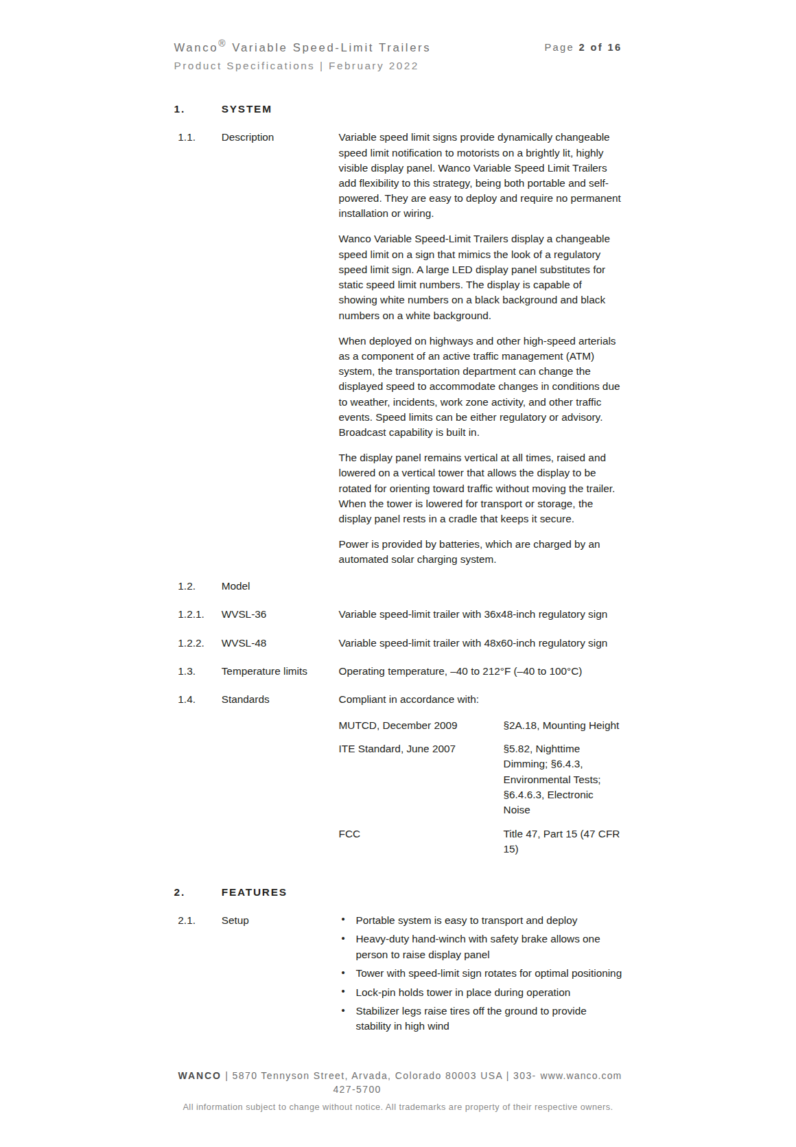Wanco® Variable Speed-Limit Trailers
Page 2 of 16
Product Specifications | February 2022
1. SYSTEM
1.1.
Description
Variable speed limit signs provide dynamically changeable speed limit notification to motorists on a brightly lit, highly visible display panel. Wanco Variable Speed Limit Trailers add flexibility to this strategy, being both portable and self-powered. They are easy to deploy and require no permanent installation or wiring.
Wanco Variable Speed-Limit Trailers display a changeable speed limit on a sign that mimics the look of a regulatory speed limit sign. A large LED display panel substitutes for static speed limit numbers. The display is capable of showing white numbers on a black background and black numbers on a white background.
When deployed on highways and other high-speed arterials as a component of an active traffic management (ATM) system, the transportation department can change the displayed speed to accommodate changes in conditions due to weather, incidents, work zone activity, and other traffic events. Speed limits can be either regulatory or advisory. Broadcast capability is built in.
The display panel remains vertical at all times, raised and lowered on a vertical tower that allows the display to be rotated for orienting toward traffic without moving the trailer. When the tower is lowered for transport or storage, the display panel rests in a cradle that keeps it secure.
Power is provided by batteries, which are charged by an automated solar charging system.
1.2.
Model
1.2.1.
WVSL-36
Variable speed-limit trailer with 36x48-inch regulatory sign
1.2.2.
WVSL-48
Variable speed-limit trailer with 48x60-inch regulatory sign
1.3.
Temperature limits
Operating temperature, –40 to 212°F (–40 to 100°C)
1.4.
Standards
Compliant in accordance with:
| MUTCD, December 2009 | §2A.18, Mounting Height |
| ITE Standard, June 2007 | §5.82, Nighttime Dimming; §6.4.3, Environmental Tests; §6.4.6.3, Electronic Noise |
| FCC | Title 47, Part 15 (47 CFR 15) |
2. FEATURES
2.1.
Setup
Portable system is easy to transport and deploy
Heavy-duty hand-winch with safety brake allows one person to raise display panel
Tower with speed-limit sign rotates for optimal positioning
Lock-pin holds tower in place during operation
Stabilizer legs raise tires off the ground to provide stability in high wind
WANCO | 5870 Tennyson Street, Arvada, Colorado 80003 USA | 303-427-5700 www.wanco.com
All information subject to change without notice. All trademarks are property of their respective owners.